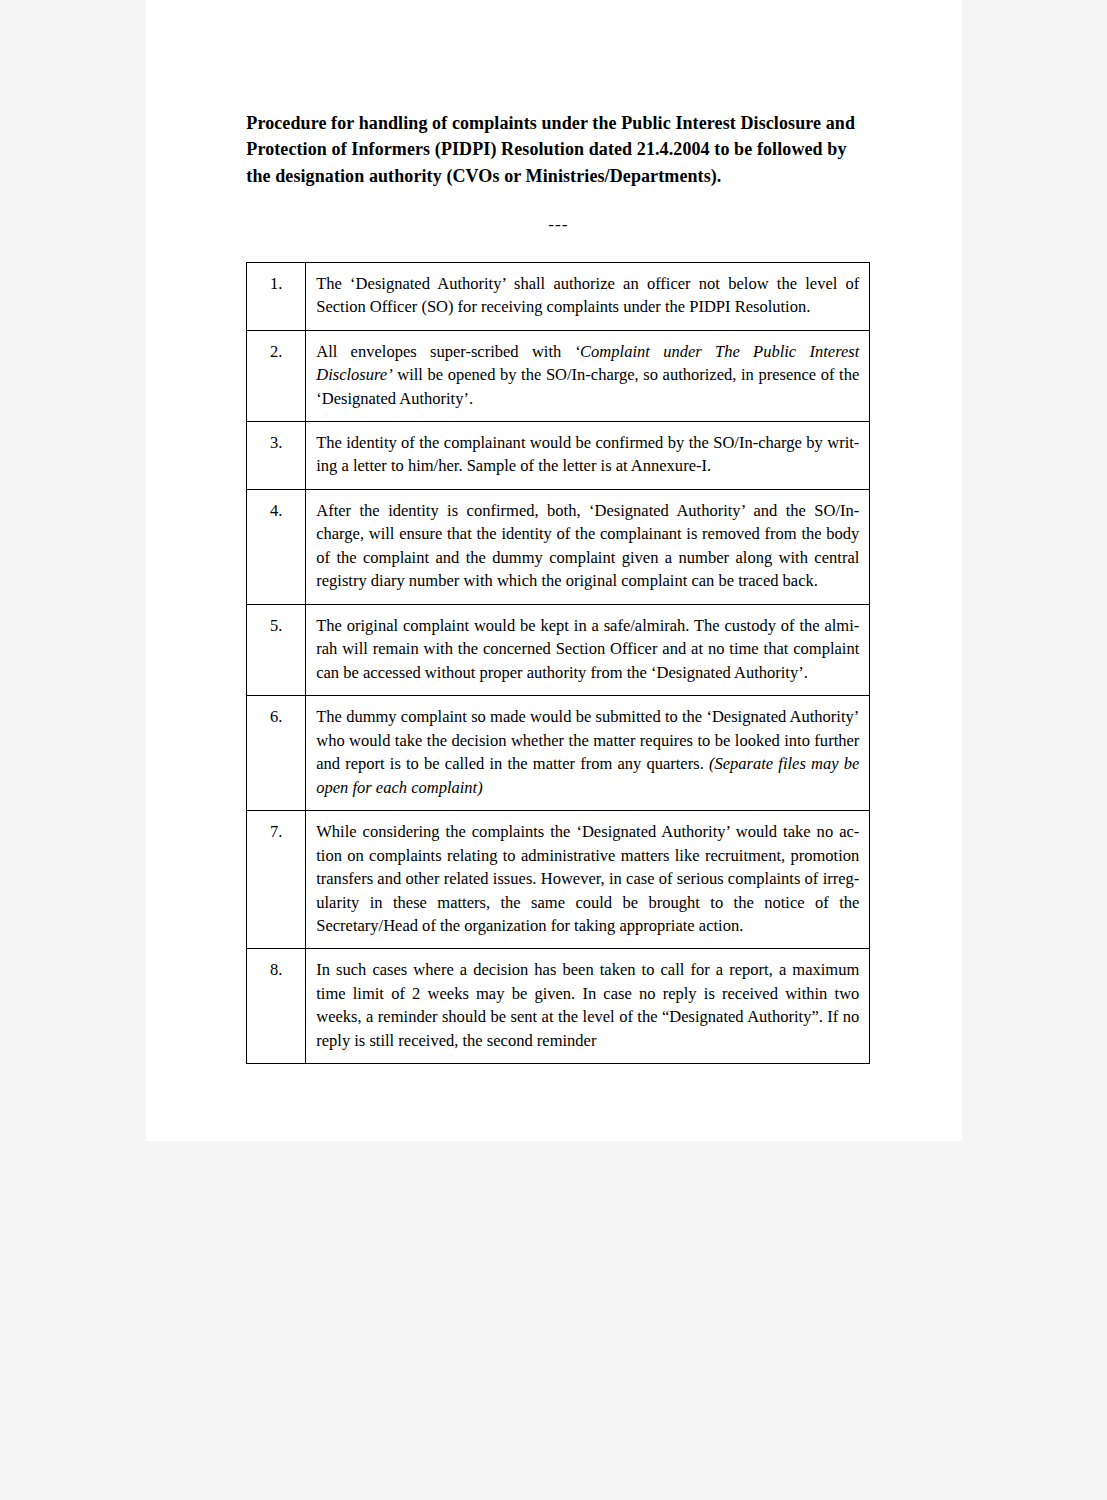Procedure for handling of complaints under the Public Interest Disclosure and Protection of Informers (PIDPI) Resolution dated 21.4.2004 to be followed by the designation authority (CVOs or Ministries/Departments).
---
| 1. | The ‘Designated Authority’ shall authorize an officer not below the level of Section Officer (SO) for receiving complaints under the PIDPI Resolution. |
| 2. | All envelopes super-scribed with ‘Complaint under The Public Interest Disclosure’ will be opened by the SO/In-charge, so authorized, in presence of the ‘Designated Authority’. |
| 3. | The identity of the complainant would be confirmed by the SO/In-charge by writing a letter to him/her. Sample of the letter is at Annexure-I. |
| 4. | After the identity is confirmed, both, ‘Designated Authority’ and the SO/In-charge, will ensure that the identity of the complainant is removed from the body of the complaint and the dummy complaint given a number along with central registry diary number with which the original complaint can be traced back. |
| 5. | The original complaint would be kept in a safe/almirah. The custody of the almirah will remain with the concerned Section Officer and at no time that complaint can be accessed without proper authority from the ‘Designated Authority’. |
| 6. | The dummy complaint so made would be submitted to the ‘Designated Authority’ who would take the decision whether the matter requires to be looked into further and report is to be called in the matter from any quarters. (Separate files may be open for each complaint) |
| 7. | While considering the complaints the ‘Designated Authority’ would take no action on complaints relating to administrative matters like recruitment, promotion transfers and other related issues. However, in case of serious complaints of irregularity in these matters, the same could be brought to the notice of the Secretary/Head of the organization for taking appropriate action. |
| 8. | In such cases where a decision has been taken to call for a report, a maximum time limit of 2 weeks may be given. In case no reply is received within two weeks, a reminder should be sent at the level of the “Designated Authority”. If no reply is still received, the second reminder |